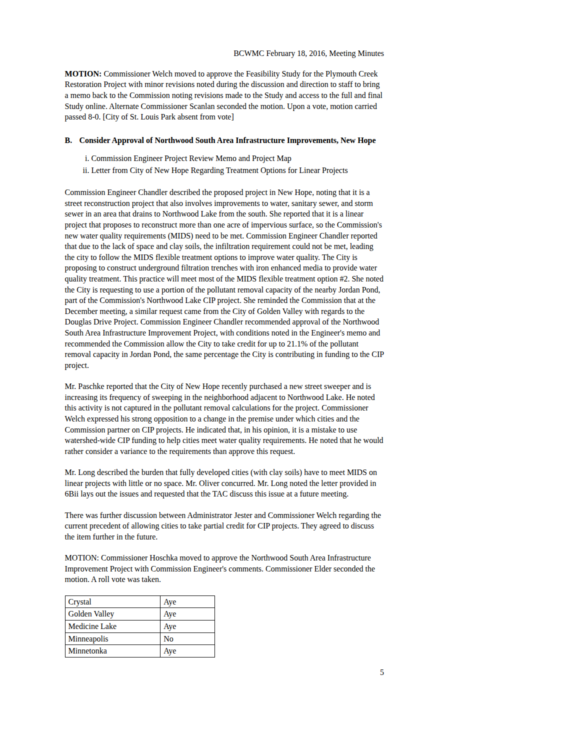BCWMC February 18, 2016, Meeting Minutes
MOTION: Commissioner Welch moved to approve the Feasibility Study for the Plymouth Creek Restoration Project with minor revisions noted during the discussion and direction to staff to bring a memo back to the Commission noting revisions made to the Study and access to the full and final Study online. Alternate Commissioner Scanlan seconded the motion. Upon a vote, motion carried passed 8-0. [City of St. Louis Park absent from vote]
B. Consider Approval of Northwood South Area Infrastructure Improvements, New Hope
Commission Engineer Project Review Memo and Project Map
Letter from City of New Hope Regarding Treatment Options for Linear Projects
Commission Engineer Chandler described the proposed project in New Hope, noting that it is a street reconstruction project that also involves improvements to water, sanitary sewer, and storm sewer in an area that drains to Northwood Lake from the south. She reported that it is a linear project that proposes to reconstruct more than one acre of impervious surface, so the Commission's new water quality requirements (MIDS) need to be met. Commission Engineer Chandler reported that due to the lack of space and clay soils, the infiltration requirement could not be met, leading the city to follow the MIDS flexible treatment options to improve water quality. The City is proposing to construct underground filtration trenches with iron enhanced media to provide water quality treatment. This practice will meet most of the MIDS flexible treatment option #2. She noted the City is requesting to use a portion of the pollutant removal capacity of the nearby Jordan Pond, part of the Commission's Northwood Lake CIP project. She reminded the Commission that at the December meeting, a similar request came from the City of Golden Valley with regards to the Douglas Drive Project. Commission Engineer Chandler recommended approval of the Northwood South Area Infrastructure Improvement Project, with conditions noted in the Engineer's memo and recommended the Commission allow the City to take credit for up to 21.1% of the pollutant removal capacity in Jordan Pond, the same percentage the City is contributing in funding to the CIP project.
Mr. Paschke reported that the City of New Hope recently purchased a new street sweeper and is increasing its frequency of sweeping in the neighborhood adjacent to Northwood Lake. He noted this activity is not captured in the pollutant removal calculations for the project. Commissioner Welch expressed his strong opposition to a change in the premise under which cities and the Commission partner on CIP projects. He indicated that, in his opinion, it is a mistake to use watershed-wide CIP funding to help cities meet water quality requirements. He noted that he would rather consider a variance to the requirements than approve this request.
Mr. Long described the burden that fully developed cities (with clay soils) have to meet MIDS on linear projects with little or no space. Mr. Oliver concurred. Mr. Long noted the letter provided in 6Bii lays out the issues and requested that the TAC discuss this issue at a future meeting.
There was further discussion between Administrator Jester and Commissioner Welch regarding the current precedent of allowing cities to take partial credit for CIP projects. They agreed to discuss the item further in the future.
MOTION: Commissioner Hoschka moved to approve the Northwood South Area Infrastructure Improvement Project with Commission Engineer's comments. Commissioner Elder seconded the motion. A roll vote was taken.
| Crystal | Aye |
| Golden Valley | Aye |
| Medicine Lake | Aye |
| Minneapolis | No |
| Minnetonka | Aye |
5